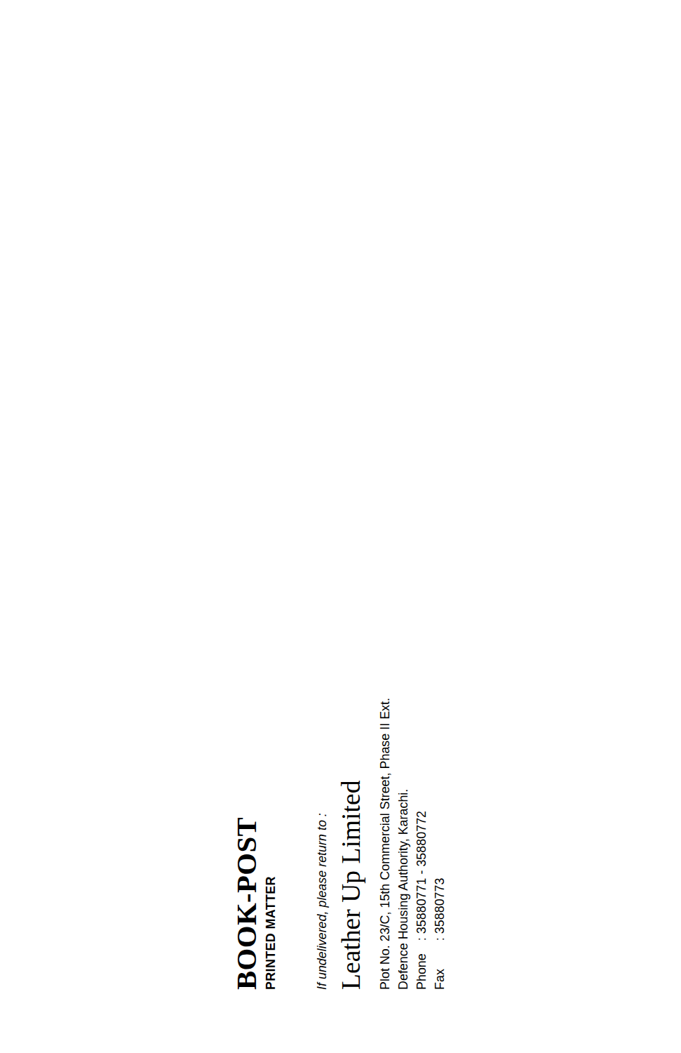BOOK-POST
PRINTED MATTER
If undelivered, please return to :
Leather Up Limited
Plot No. 23/C, 15th Commercial Street, Phase II Ext.
Defence Housing Authority, Karachi.
Phone: 35880771 - 35880772
Fax: 35880773